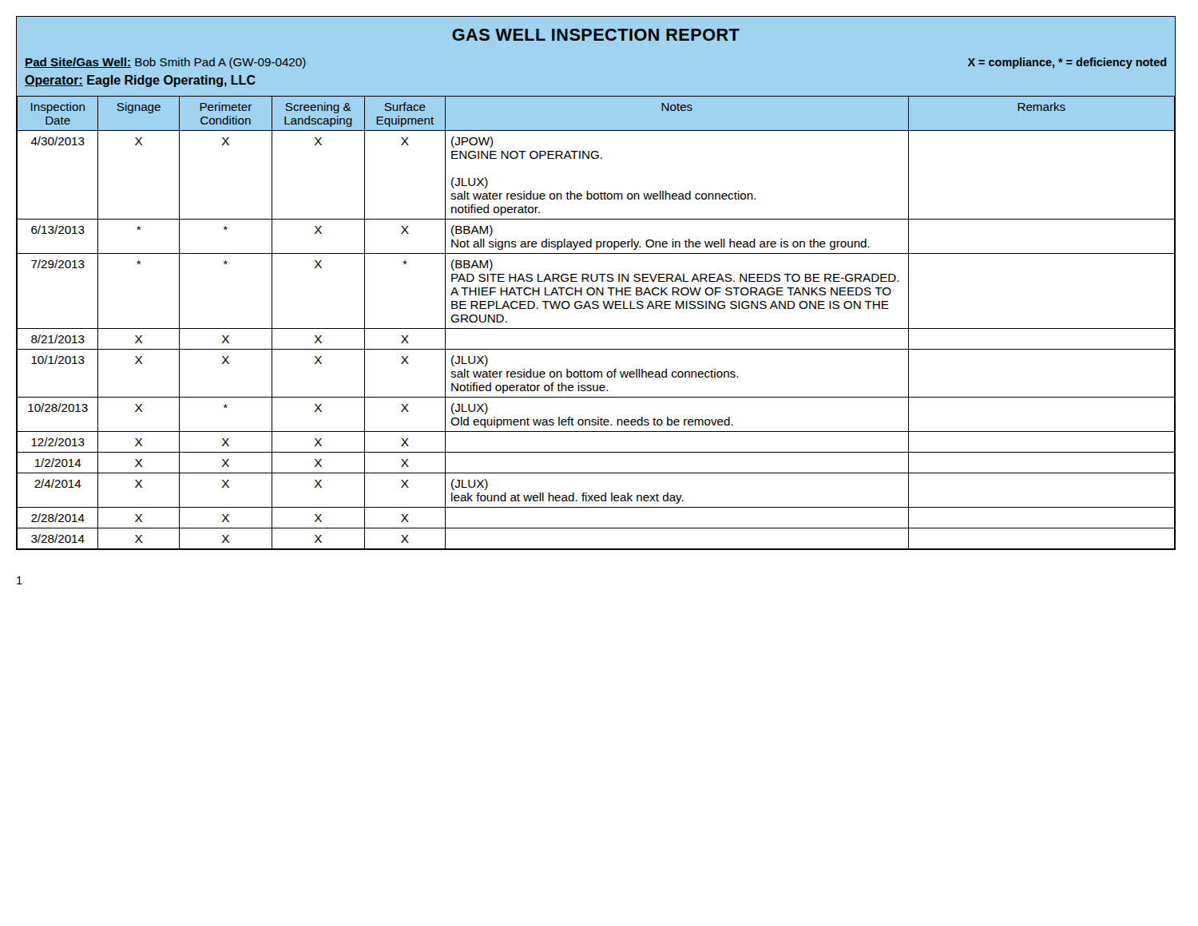GAS WELL INSPECTION REPORT
Pad Site/Gas Well: Bob Smith Pad A (GW-09-0420)
X = compliance, * = deficiency noted
Operator: Eagle Ridge Operating, LLC
| Inspection Date | Signage | Perimeter Condition | Screening & Landscaping | Surface Equipment | Notes | Remarks |
| --- | --- | --- | --- | --- | --- | --- |
| 4/30/2013 | X | X | X | X | (JPOW) ENGINE NOT OPERATING. (JLUX) salt water residue on the bottom on wellhead connection. notified operator. | |
| 6/13/2013 | * | * | X | X | (BBAM) Not all signs are displayed properly. One in the well head are is on the ground. | |
| 7/29/2013 | * | * | X | * | (BBAM) PAD SITE HAS LARGE RUTS IN SEVERAL AREAS. NEEDS TO BE RE-GRADED. A THIEF HATCH LATCH ON THE BACK ROW OF STORAGE TANKS NEEDS TO BE REPLACED. TWO GAS WELLS ARE MISSING SIGNS AND ONE IS ON THE GROUND. | |
| 8/21/2013 | X | X | X | X | | |
| 10/1/2013 | X | X | X | X | (JLUX) salt water residue on bottom of wellhead connections. Notified operator of the issue. | |
| 10/28/2013 | X | * | X | X | (JLUX) Old equipment was left onsite. needs to be removed. | |
| 12/2/2013 | X | X | X | X | | |
| 1/2/2014 | X | X | X | X | | |
| 2/4/2014 | X | X | X | X | (JLUX) leak found at well head. fixed leak next day. | |
| 2/28/2014 | X | X | X | X | | |
| 3/28/2014 | X | X | X | X | | |
1